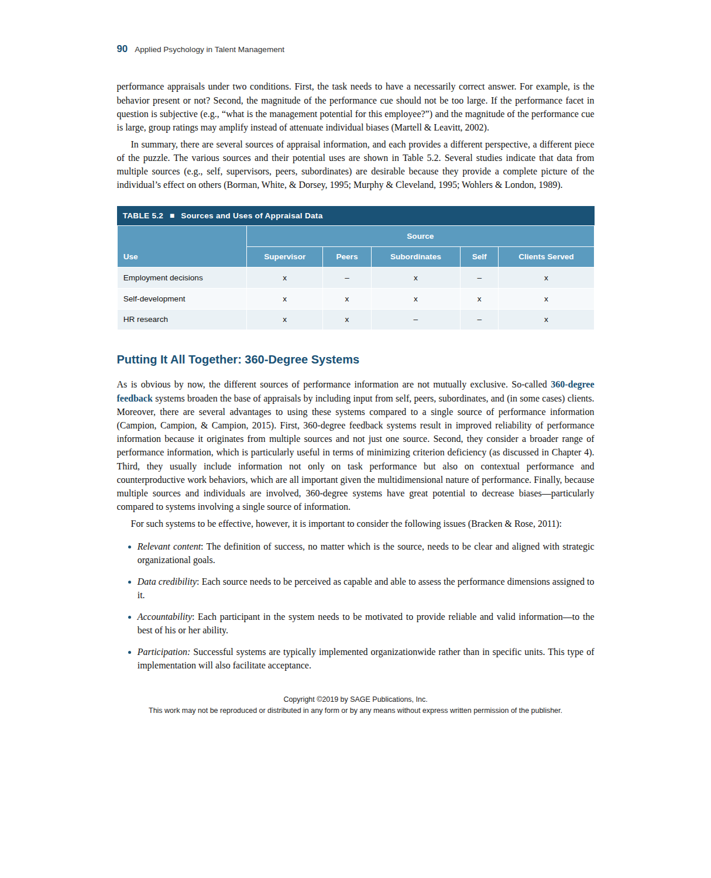90 Applied Psychology in Talent Management
performance appraisals under two conditions. First, the task needs to have a necessarily correct answer. For example, is the behavior present or not? Second, the magnitude of the performance cue should not be too large. If the performance facet in question is subjective (e.g., “what is the management potential for this employee?”) and the magnitude of the performance cue is large, group ratings may amplify instead of attenuate individual biases (Martell & Leavitt, 2002).
In summary, there are several sources of appraisal information, and each provides a different perspective, a different piece of the puzzle. The various sources and their potential uses are shown in Table 5.2. Several studies indicate that data from multiple sources (e.g., self, supervisors, peers, subordinates) are desirable because they provide a complete picture of the individual’s effect on others (Borman, White, & Dorsey, 1995; Murphy & Cleveland, 1995; Wohlers & London, 1989).
TABLE 5.2 ■ Sources and Uses of Appraisal Data
| Use | Source |
| --- | --- |
| Supervisor | Peers | Subordinates | Self | Clients Served |
| Employment decisions | x | – | x | – | x |
| Self-development | x | x | x | x | x |
| HR research | x | x | – | – | x |
Putting It All Together: 360-Degree Systems
As is obvious by now, the different sources of performance information are not mutually exclusive. So-called 360-degree feedback systems broaden the base of appraisals by including input from self, peers, subordinates, and (in some cases) clients. Moreover, there are several advantages to using these systems compared to a single source of performance information (Campion, Campion, & Campion, 2015). First, 360-degree feedback systems result in improved reliability of performance information because it originates from multiple sources and not just one source. Second, they consider a broader range of performance information, which is particularly useful in terms of minimizing criterion deficiency (as discussed in Chapter 4). Third, they usually include information not only on task performance but also on contextual performance and counterproductive work behaviors, which are all important given the multidimensional nature of performance. Finally, because multiple sources and individuals are involved, 360-degree systems have great potential to decrease biases—particularly compared to systems involving a single source of information.
For such systems to be effective, however, it is important to consider the following issues (Bracken & Rose, 2011):
Relevant content: The definition of success, no matter which is the source, needs to be clear and aligned with strategic organizational goals.
Data credibility: Each source needs to be perceived as capable and able to assess the performance dimensions assigned to it.
Accountability: Each participant in the system needs to be motivated to provide reliable and valid information—to the best of his or her ability.
Participation: Successful systems are typically implemented organizationwide rather than in specific units. This type of implementation will also facilitate acceptance.
Copyright ©2019 by SAGE Publications, Inc.
This work may not be reproduced or distributed in any form or by any means without express written permission of the publisher.